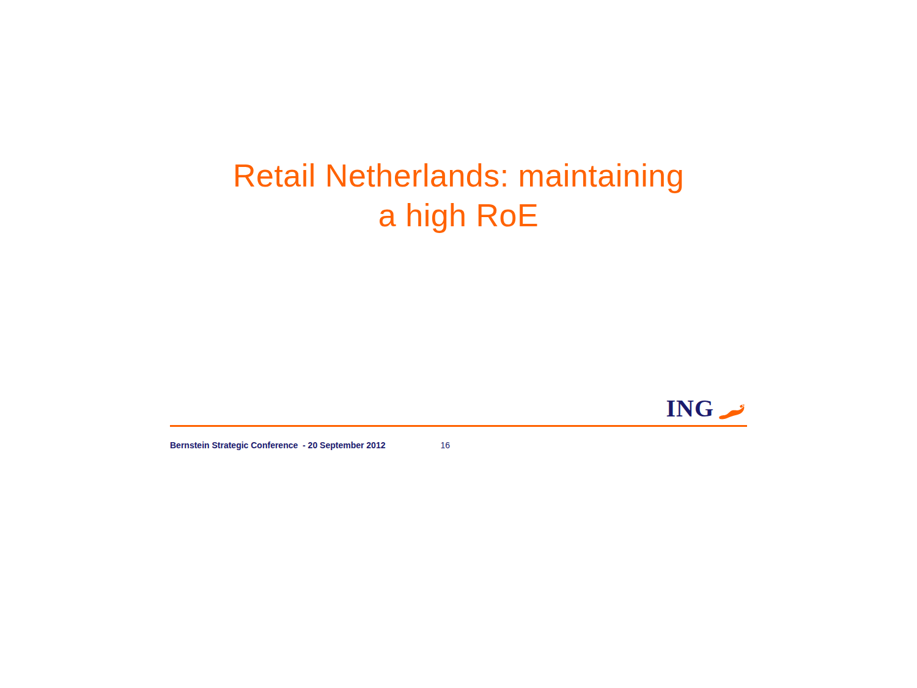Retail Netherlands: maintaining
a high RoE
ING
Bernstein Strategic Conference - 20 September 2012 16